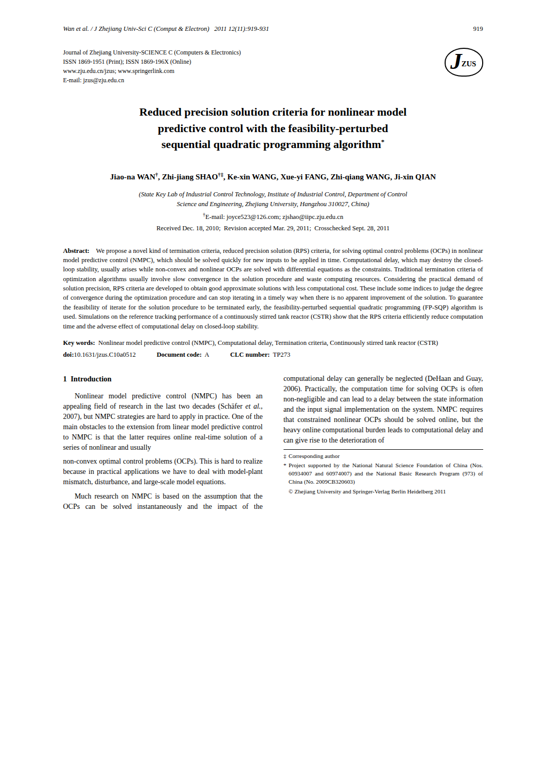Wan et al. / J Zhejiang Univ-Sci C (Comput & Electron) 2011 12(11):919-931 919
Journal of Zhejiang University-SCIENCE C (Computers & Electronics)
ISSN 1869-1951 (Print); ISSN 1869-196X (Online)
www.zju.edu.cn/jzus; www.springerlink.com
E-mail: jzus@zju.edu.cn
JZUS
Reduced precision solution criteria for nonlinear model
predictive control with the feasibility-perturbed
sequential quadratic programming algorithm*
Jiao-na WAN†, Zhi-jiang SHAO†‡, Ke-xin WANG, Xue-yi FANG, Zhi-qiang WANG, Ji-xin QIAN
(State Key Lab of Industrial Control Technology, Institute of Industrial Control, Department of Control
Science and Engineering, Zhejiang University, Hangzhou 310027, China)
†E-mail: joyce523@126.com; zjshao@iipc.zju.edu.cn
Received Dec. 18, 2010; Revision accepted Mar. 29, 2011; Crosschecked Sept. 28, 2011
Abstract: We propose a novel kind of termination criteria, reduced precision solution (RPS) criteria, for solving optimal control problems (OCPs) in nonlinear model predictive control (NMPC), which should be solved quickly for new inputs to be applied in time. Computational delay, which may destroy the closed-loop stability, usually arises while non-convex and nonlinear OCPs are solved with differential equations as the constraints. Traditional termination criteria of optimization algorithms usually involve slow convergence in the solution procedure and waste computing resources. Considering the practical demand of solution precision, RPS criteria are developed to obtain good approximate solutions with less computational cost. These include some indices to judge the degree of convergence during the optimization procedure and can stop iterating in a timely way when there is no apparent improvement of the solution. To guarantee the feasibility of iterate for the solution procedure to be terminated early, the feasibility-perturbed sequential quadratic programming (FP-SQP) algorithm is used. Simulations on the reference tracking performance of a continuously stirred tank reactor (CSTR) show that the RPS criteria efficiently reduce computation time and the adverse effect of computational delay on closed-loop stability.
Key words: Nonlinear model predictive control (NMPC), Computational delay, Termination criteria, Continuously stirred tank reactor (CSTR)
doi: 10.1631/jzus.C10a0512 Document code: A CLC number: TP273
1 Introduction
Nonlinear model predictive control (NMPC) has been an appealing field of research in the last two decades (Schäfer et al., 2007), but NMPC strategies are hard to apply in practice. One of the main obstacles to the extension from linear model predictive control to NMPC is that the latter requires online real-time solution of a series of nonlinear and usually
non-convex optimal control problems (OCPs). This is hard to realize because in practical applications we have to deal with model-plant mismatch, disturbance, and large-scale model equations.
Much research on NMPC is based on the assumption that the OCPs can be solved instantaneously and the impact of the computational delay can generally be neglected (DeHaan and Guay, 2006). Practically, the computation time for solving OCPs is often non-negligible and can lead to a delay between the state information and the input signal implementation on the system. NMPC requires that constrained nonlinear OCPs should be solved online, but the heavy online computational burden leads to computational delay and can give rise to the deterioration of
‡ Corresponding author
* Project supported by the National Natural Science Foundation of China (Nos. 60934007 and 60974007) and the National Basic Research Program (973) of China (No. 2009CB320603)
© Zhejiang University and Springer-Verlag Berlin Heidelberg 2011